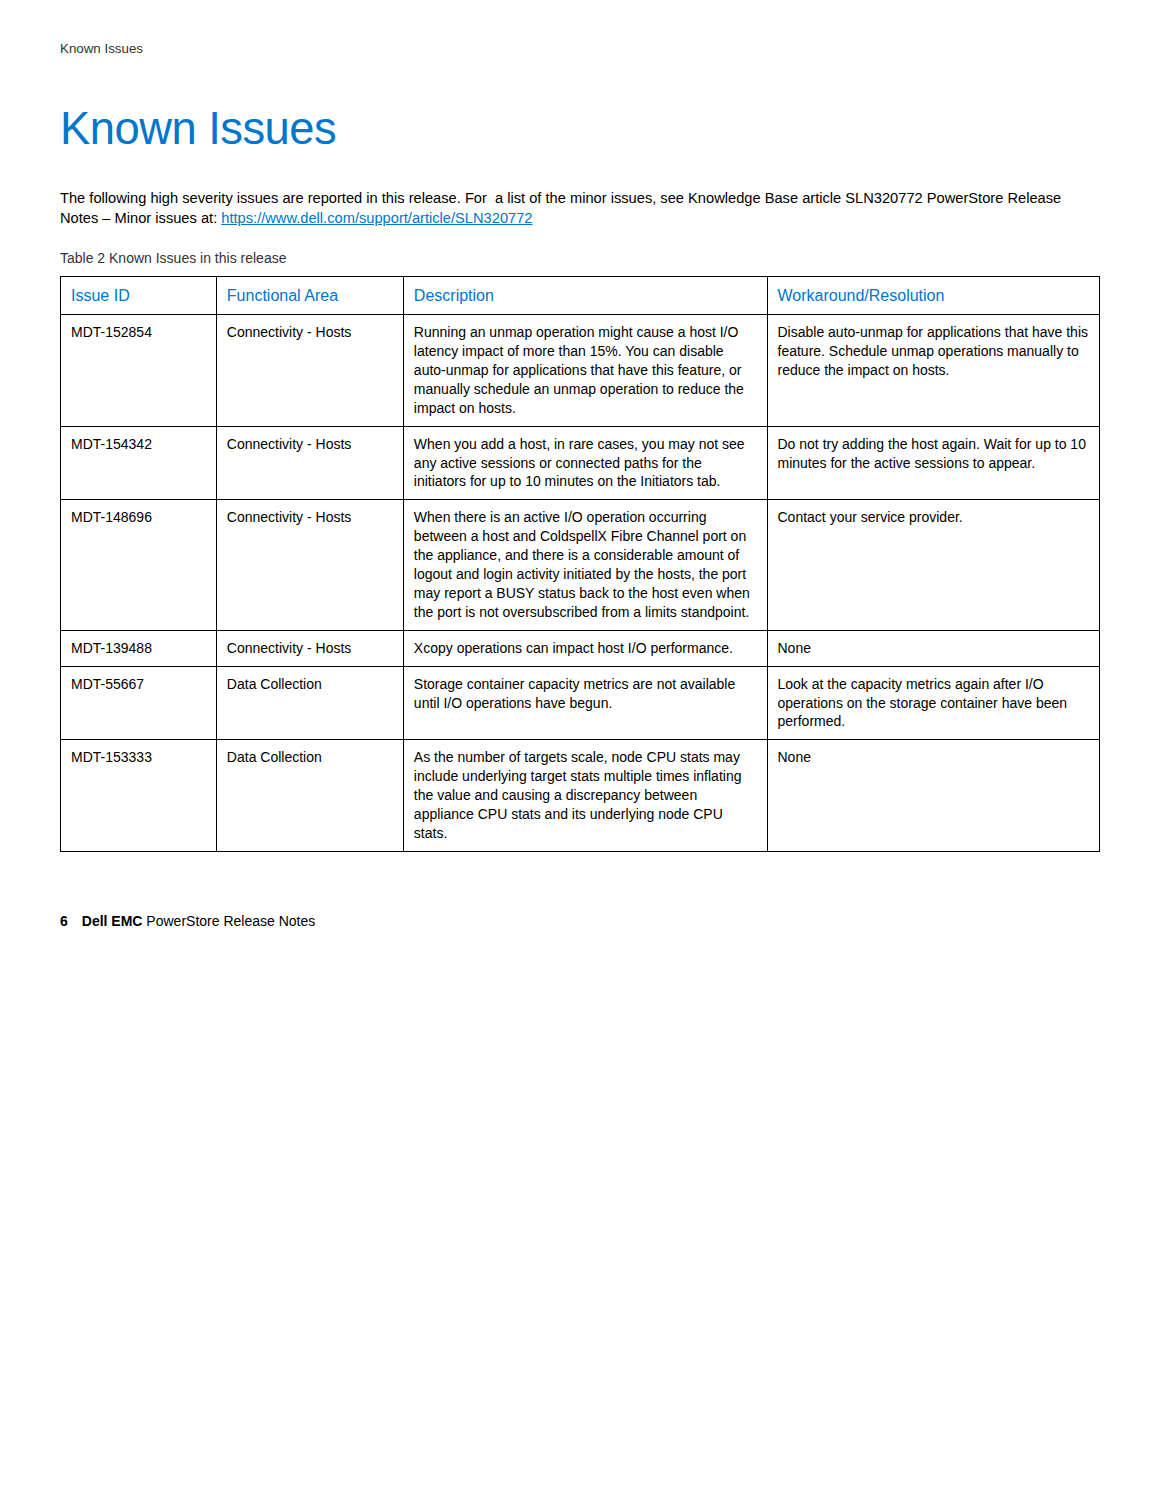Known Issues
Known Issues
The following high severity issues are reported in this release. For a list of the minor issues, see Knowledge Base article SLN320772 PowerStore Release Notes – Minor issues at: https://www.dell.com/support/article/SLN320772
Table 2 Known Issues in this release
| Issue ID | Functional Area | Description | Workaround/Resolution |
| --- | --- | --- | --- |
| MDT-152854 | Connectivity - Hosts | Running an unmap operation might cause a host I/O latency impact of more than 15%. You can disable auto-unmap for applications that have this feature, or manually schedule an unmap operation to reduce the impact on hosts. | Disable auto-unmap for applications that have this feature. Schedule unmap operations manually to reduce the impact on hosts. |
| MDT-154342 | Connectivity - Hosts | When you add a host, in rare cases, you may not see any active sessions or connected paths for the initiators for up to 10 minutes on the Initiators tab. | Do not try adding the host again. Wait for up to 10 minutes for the active sessions to appear. |
| MDT-148696 | Connectivity - Hosts | When there is an active I/O operation occurring between a host and ColdspellX Fibre Channel port on the appliance, and there is a considerable amount of logout and login activity initiated by the hosts, the port may report a BUSY status back to the host even when the port is not oversubscribed from a limits standpoint. | Contact your service provider. |
| MDT-139488 | Connectivity - Hosts | Xcopy operations can impact host I/O performance. | None |
| MDT-55667 | Data Collection | Storage container capacity metrics are not available until I/O operations have begun. | Look at the capacity metrics again after I/O operations on the storage container have been performed. |
| MDT-153333 | Data Collection | As the number of targets scale, node CPU stats may include underlying target stats multiple times inflating the value and causing a discrepancy between appliance CPU stats and its underlying node CPU stats. | None |
6 Dell EMC PowerStore Release Notes